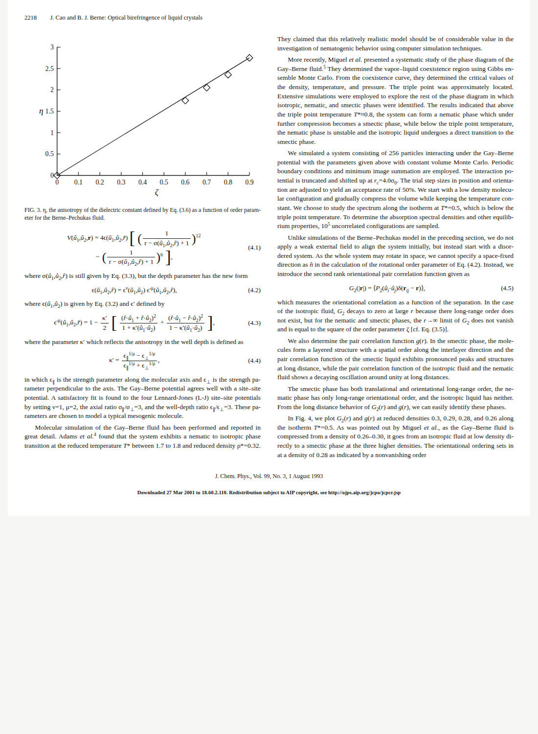2218 J. Cao and B. J. Berne: Optical birefringence of liquid crystals
0 0.5 1 1.5 2 2.5 3 0 0.1 0.2 0.3 0.4 0.5 0.6 0.7 0.8 0.9 η ζ
FIG. 3. η, the anisotropy of the dielectric constant defined by Eq. (3.6) as a function of order parameter for the Berne–Pechukas fluid.
V(û1,û2,r) = 4ϵ(û1,û2,r̂) [ (1 r − σ(û1,û2,r̂) + 1)12
− (1 r − σ(û1,û2,r̂) + 1)6 ],
(4.1)
where σ(û1,û2,r̂) is still given by Eq. (3.3), but the depth parameter has the new form
ϵ(û1,û2,r̂) = ϵν(û1,û2) ϵ′μ(û1,û2,r̂),
(4.2)
where ϵ(û1,û2) is given by Eq. (3.2) and ϵ′ defined by
ϵ′μ(û1,û2,r̂) = 1 − κ′2 [ (r̂·û1 + r̂·û2)21 + κ′(û1·û2) + (r̂·û1 − r̂·û2)21 − κ′(û1·û2) ],
(4.3)
where the parameter κ′ which reflects the anisotropy in the well depth is defined as
κ′ = ϵ∥1/μ − ϵ⊥1/μ ϵ∥1/μ + ϵ⊥1/μ,
(4.4)
in which ϵ∥ is the strength parameter along the molecular axis and ϵ⊥ is the strength parameter perpendicular to the axis. The Gay–Berne potential agrees well with a site–site potential. A satisfactory fit is found to the four Lennard-Jones (L-J) site–site potentials by setting ν=1, μ=2, the axial ratio σ∥/σ⊥=3, and the well-depth ratio ϵ∥/ϵ⊥=3. These parameters are chosen to model a typical mesogenic molecule.
Molecular simulation of the Gay–Berne fluid has been performed and reported in great detail. Adams et al.4 found that the system exhibits a nematic to isotropic phase transition at the reduced temperature T* between 1.7 to 1.8 and reduced density ρ*=0.32. They claimed that this relatively realistic model should be of considerable value in the investigation of nematogenic behavior using computer simulation techniques.
More recently, Miguel et al. presented a systematic study of the phase diagram of the Gay–Berne fluid.5 They determined the vapor–liquid coexistence region using Gibbs ensemble Monte Carlo. From the coexistence curve, they determined the critical values of the density, temperature, and pressure. The triple point was approximately located. Extensive simulations were employed to explore the rest of the phase diagram in which isotropic, nematic, and smectic phases were identified. The results indicated that above the triple point temperature T*≈0.8, the system can form a nematic phase which under further compression becomes a smectic phase, while below the triple point temperature, the nematic phase is unstable and the isotropic liquid undergoes a direct transition to the smectic phase.
We simulated a system consisting of 256 particles interacting under the Gay–Berne potential with the parameters given above with constant volume Monte Carlo. Periodic boundary conditions and minimum image summation are employed. The interaction potential is truncated and shifted up at rc=4.0σ0. The trial step sizes in position and orientation are adjusted to yield an acceptance rate of 50%. We start with a low density molecular configuration and gradually compress the volume while keeping the temperature constant. We choose to study the spectrum along the isotherm at T*=0.5, which is below the triple point temperature. To determine the absorption spectral densities and other equilibrium properties, 105 uncorrelated configurations are sampled.
Unlike simulations of the Berne–Pechukas model in the preceding section, we do not apply a weak external field to align the system initially, but instead start with a disordered system. As the whole system may rotate in space, we cannot specify a space-fixed direction as n̂ in the calculation of the rotational order parameter of Eq. (4.2). Instead, we introduce the second rank orientational pair correlation function given as
G2(|r|) = ⟨P2(ûi·ûj)δ(rij − r)⟩,
(4.5)
which measures the orientational correlation as a function of the separation. In the case of the isotropic fluid, G2 decays to zero at large r because there long-range order does not exist, but for the nematic and smectic phases, the r→∞ limit of G2 does not vanish and is equal to the square of the order parameter ζ [cf. Eq. (3.5)].
We also determine the pair correlation function g(r). In the smectic phase, the molecules form a layered structure with a spatial order along the interlayer direction and the pair correlation function of the smectic liquid exhibits pronounced peaks and structures at long distance, while the pair correlation function of the isotropic fluid and the nematic fluid shows a decaying oscillation around unity at long distances.
The smectic phase has both translational and orientational long-range order, the nematic phase has only long-range orientational order, and the isotropic liquid has neither. From the long distance behavior of G2(r) and g(r), we can easily identify these phases.
In Fig. 4, we plot G2(r) and g(r) at reduced densities 0.3, 0.29, 0.28, and 0.26 along the isotherm T*=0.5. As was pointed out by Miguel et al., as the Gay–Berne fluid is compressed from a density of 0.26–0.30, it goes from an isotropic fluid at low density directly to a smectic phase at the three higher densities. The orientational ordering sets in at a density of 0.28 as indicated by a nonvanishing order
J. Chem. Phys., Vol. 99, No. 3, 1 August 1993
Downloaded 27 Mar 2001 to 18.60.2.110. Redistribution subject to AIP copyright, see http://ojps.aip.org/jcpo/jcpcr.jsp